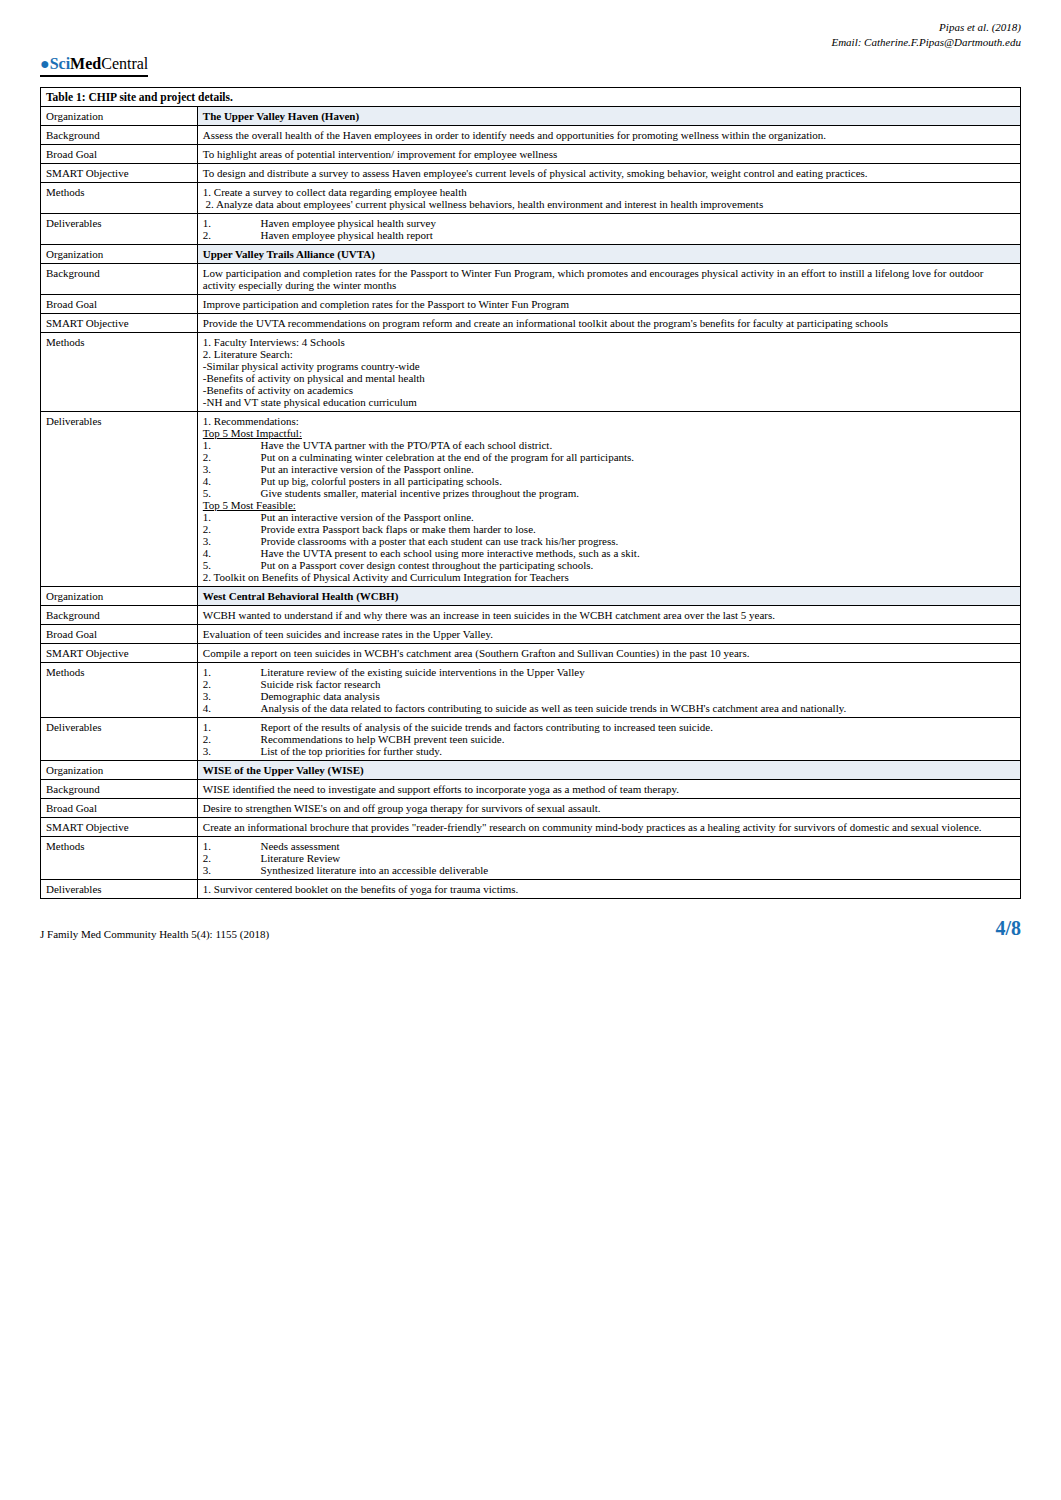Pipas et al. (2018)
Email: Catherine.F.Pipas@Dartmouth.edu
●Sci Med Central
| Table 1: CHIP site and project details. |
| Organization | The Upper Valley Haven (Haven) |
| Background | Assess the overall health of the Haven employees in order to identify needs and opportunities for promoting wellness within the organization. |
| Broad Goal | To highlight areas of potential intervention/ improvement for employee wellness |
| SMART Objective | To design and distribute a survey to assess Haven employee's current levels of physical activity, smoking behavior, weight control and eating practices. |
| Methods | 1. Create a survey to collect data regarding employee health 2. Analyze data about employees' current physical wellness behaviors, health environment and interest in health improvements |
| Deliverables | 1. Haven employee physical health survey 2. Haven employee physical health report |
| Organization | Upper Valley Trails Alliance (UVTA) |
| Background | Low participation and completion rates for the Passport to Winter Fun Program, which promotes and encourages physical activity in an effort to instill a lifelong love for outdoor activity especially during the winter months |
| Broad Goal | Improve participation and completion rates for the Passport to Winter Fun Program |
| SMART Objective | Provide the UVTA recommendations on program reform and create an informational toolkit about the program's benefits for faculty at participating schools |
| Methods | 1. Faculty Interviews: 4 Schools 2. Literature Search: -Similar physical activity programs country-wide -Benefits of activity on physical and mental health -Benefits of activity on academics -NH and VT state physical education curriculum |
| Deliverables | 1. Recommendations: Top 5 Most Impactful: 1. Have the UVTA partner with the PTO/PTA of each school district. 2. Put on a culminating winter celebration at the end of the program for all participants. 3. Put an interactive version of the Passport online. 4. Put up big, colorful posters in all participating schools. 5. Give students smaller, material incentive prizes throughout the program. Top 5 Most Feasible: 1. Put an interactive version of the Passport online. 2. Provide extra Passport back flaps or make them harder to lose. 3. Provide classrooms with a poster that each student can use track his/her progress. 4. Have the UVTA present to each school using more interactive methods, such as a skit. 5. Put on a Passport cover design contest throughout the participating schools. 2. Toolkit on Benefits of Physical Activity and Curriculum Integration for Teachers |
| Organization | West Central Behavioral Health (WCBH) |
| Background | WCBH wanted to understand if and why there was an increase in teen suicides in the WCBH catchment area over the last 5 years. |
| Broad Goal | Evaluation of teen suicides and increase rates in the Upper Valley. |
| SMART Objective | Compile a report on teen suicides in WCBH's catchment area (Southern Grafton and Sullivan Counties) in the past 10 years. |
| Methods | 1. Literature review of the existing suicide interventions in the Upper Valley 2. Suicide risk factor research 3. Demographic data analysis 4. Analysis of the data related to factors contributing to suicide as well as teen suicide trends in WCBH's catchment area and nationally. |
| Deliverables | 1. Report of the results of analysis of the suicide trends and factors contributing to increased teen suicide. 2. Recommendations to help WCBH prevent teen suicide. 3. List of the top priorities for further study. |
| Organization | WISE of the Upper Valley (WISE) |
| Background | WISE identified the need to investigate and support efforts to incorporate yoga as a method of team therapy. |
| Broad Goal | Desire to strengthen WISE's on and off group yoga therapy for survivors of sexual assault. |
| SMART Objective | Create an informational brochure that provides "reader-friendly" research on community mind-body practices as a healing activity for survivors of domestic and sexual violence. |
| Methods | 1. Needs assessment 2. Literature Review 3. Synthesized literature into an accessible deliverable |
| Deliverables | 1. Survivor centered booklet on the benefits of yoga for trauma victims. |
J Family Med Community Health 5(4): 1155 (2018)
4/8